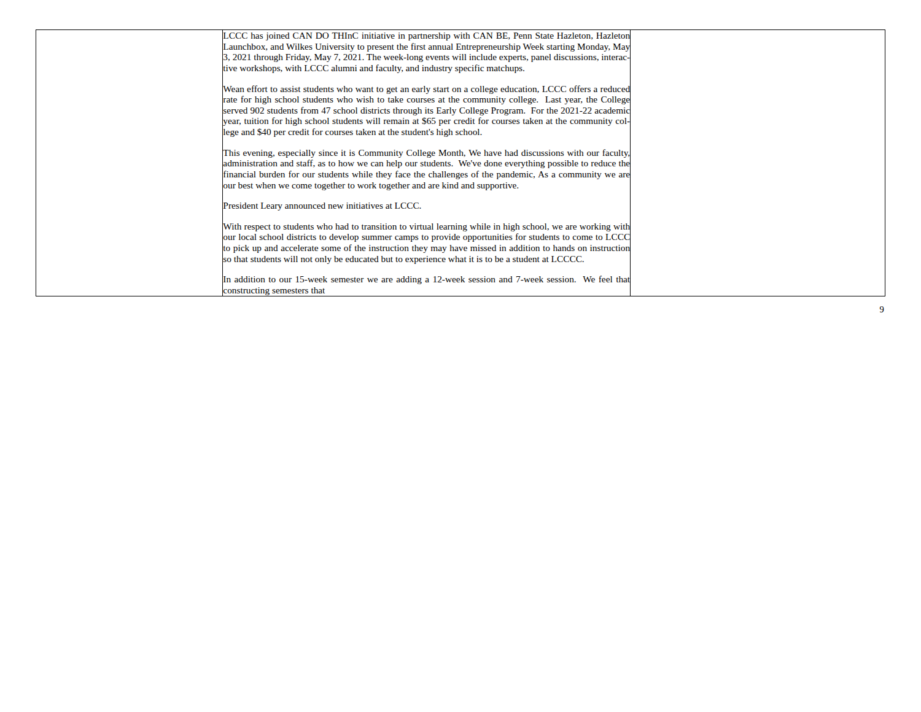| | LCCC has joined CAN DO THInC initiative in partnership with CAN BE, Penn State Hazleton, Hazleton Launchbox, and Wilkes University to present the first annual Entrepreneurship Week starting Monday, May 3, 2021 through Friday, May 7, 2021. The week-long events will include experts, panel discussions, interactive workshops, with LCCC alumni and faculty, and industry specific matchups. Wean effort to assist students who want to get an early start on a college education, LCCC offers a reduced rate for high school students who wish to take courses at the community college. Last year, the College served 902 students from 47 school districts through its Early College Program. For the 2021-22 academic year, tuition for high school students will remain at $65 per credit for courses taken at the community college and $40 per credit for courses taken at the student's high school. This evening, especially since it is Community College Month, We have had discussions with our faculty, administration and staff, as to how we can help our students. We've done everything possible to reduce the financial burden for our students while they face the challenges of the pandemic, As a community we are our best when we come together to work together and are kind and supportive. President Leary announced new initiatives at LCCC. With respect to students who had to transition to virtual learning while in high school, we are working with our local school districts to develop summer camps to provide opportunities for students to come to LCCC to pick up and accelerate some of the instruction they may have missed in addition to hands on instruction so that students will not only be educated but to experience what it is to be a student at LCCCC. In addition to our 15-week semester we are adding a 12-week session and 7-week session. We feel that constructing semesters that | |
9